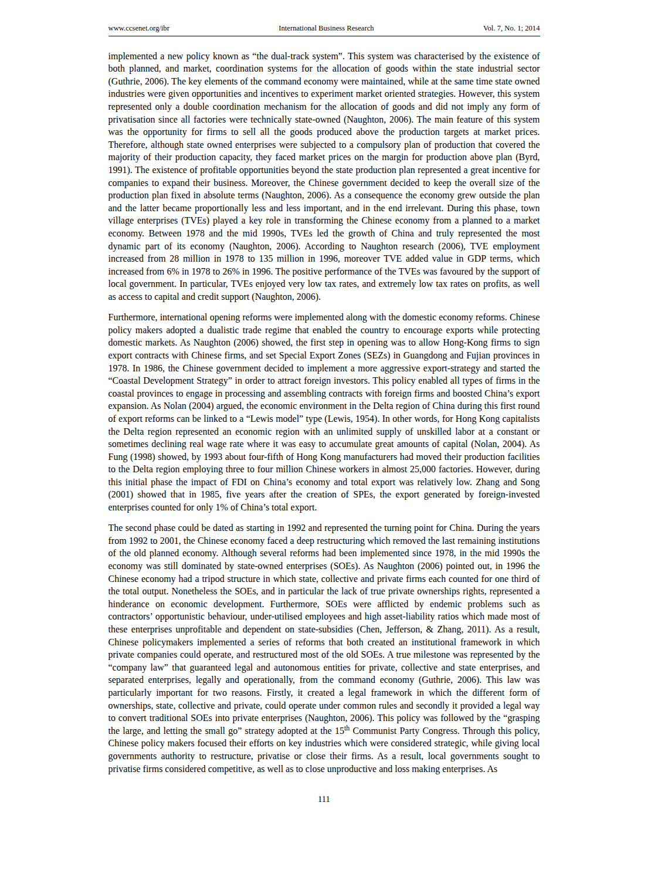www.ccsenet.org/ibr International Business Research Vol. 7, No. 1; 2014
implemented a new policy known as “the dual-track system”. This system was characterised by the existence of both planned, and market, coordination systems for the allocation of goods within the state industrial sector (Guthrie, 2006). The key elements of the command economy were maintained, while at the same time state owned industries were given opportunities and incentives to experiment market oriented strategies. However, this system represented only a double coordination mechanism for the allocation of goods and did not imply any form of privatisation since all factories were technically state-owned (Naughton, 2006). The main feature of this system was the opportunity for firms to sell all the goods produced above the production targets at market prices. Therefore, although state owned enterprises were subjected to a compulsory plan of production that covered the majority of their production capacity, they faced market prices on the margin for production above plan (Byrd, 1991). The existence of profitable opportunities beyond the state production plan represented a great incentive for companies to expand their business. Moreover, the Chinese government decided to keep the overall size of the production plan fixed in absolute terms (Naughton, 2006). As a consequence the economy grew outside the plan and the latter became proportionally less and less important, and in the end irrelevant. During this phase, town village enterprises (TVEs) played a key role in transforming the Chinese economy from a planned to a market economy. Between 1978 and the mid 1990s, TVEs led the growth of China and truly represented the most dynamic part of its economy (Naughton, 2006). According to Naughton research (2006), TVE employment increased from 28 million in 1978 to 135 million in 1996, moreover TVE added value in GDP terms, which increased from 6% in 1978 to 26% in 1996. The positive performance of the TVEs was favoured by the support of local government. In particular, TVEs enjoyed very low tax rates, and extremely low tax rates on profits, as well as access to capital and credit support (Naughton, 2006).
Furthermore, international opening reforms were implemented along with the domestic economy reforms. Chinese policy makers adopted a dualistic trade regime that enabled the country to encourage exports while protecting domestic markets. As Naughton (2006) showed, the first step in opening was to allow Hong-Kong firms to sign export contracts with Chinese firms, and set Special Export Zones (SEZs) in Guangdong and Fujian provinces in 1978. In 1986, the Chinese government decided to implement a more aggressive export-strategy and started the “Coastal Development Strategy” in order to attract foreign investors. This policy enabled all types of firms in the coastal provinces to engage in processing and assembling contracts with foreign firms and boosted China’s export expansion. As Nolan (2004) argued, the economic environment in the Delta region of China during this first round of export reforms can be linked to a “Lewis model” type (Lewis, 1954). In other words, for Hong Kong capitalists the Delta region represented an economic region with an unlimited supply of unskilled labor at a constant or sometimes declining real wage rate where it was easy to accumulate great amounts of capital (Nolan, 2004). As Fung (1998) showed, by 1993 about four-fifth of Hong Kong manufacturers had moved their production facilities to the Delta region employing three to four million Chinese workers in almost 25,000 factories. However, during this initial phase the impact of FDI on China’s economy and total export was relatively low. Zhang and Song (2001) showed that in 1985, five years after the creation of SPEs, the export generated by foreign-invested enterprises counted for only 1% of China’s total export.
The second phase could be dated as starting in 1992 and represented the turning point for China. During the years from 1992 to 2001, the Chinese economy faced a deep restructuring which removed the last remaining institutions of the old planned economy. Although several reforms had been implemented since 1978, in the mid 1990s the economy was still dominated by state-owned enterprises (SOEs). As Naughton (2006) pointed out, in 1996 the Chinese economy had a tripod structure in which state, collective and private firms each counted for one third of the total output. Nonetheless the SOEs, and in particular the lack of true private ownerships rights, represented a hinderance on economic development. Furthermore, SOEs were afflicted by endemic problems such as contractors’ opportunistic behaviour, under-utilised employees and high asset-liability ratios which made most of these enterprises unprofitable and dependent on state-subsidies (Chen, Jefferson, & Zhang, 2011). As a result, Chinese policymakers implemented a series of reforms that both created an institutional framework in which private companies could operate, and restructured most of the old SOEs. A true milestone was represented by the “company law” that guaranteed legal and autonomous entities for private, collective and state enterprises, and separated enterprises, legally and operationally, from the command economy (Guthrie, 2006). This law was particularly important for two reasons. Firstly, it created a legal framework in which the different form of ownerships, state, collective and private, could operate under common rules and secondly it provided a legal way to convert traditional SOEs into private enterprises (Naughton, 2006). This policy was followed by the “grasping the large, and letting the small go” strategy adopted at the 15th Communist Party Congress. Through this policy, Chinese policy makers focused their efforts on key industries which were considered strategic, while giving local governments authority to restructure, privatise or close their firms. As a result, local governments sought to privatise firms considered competitive, as well as to close unproductive and loss making enterprises. As
111